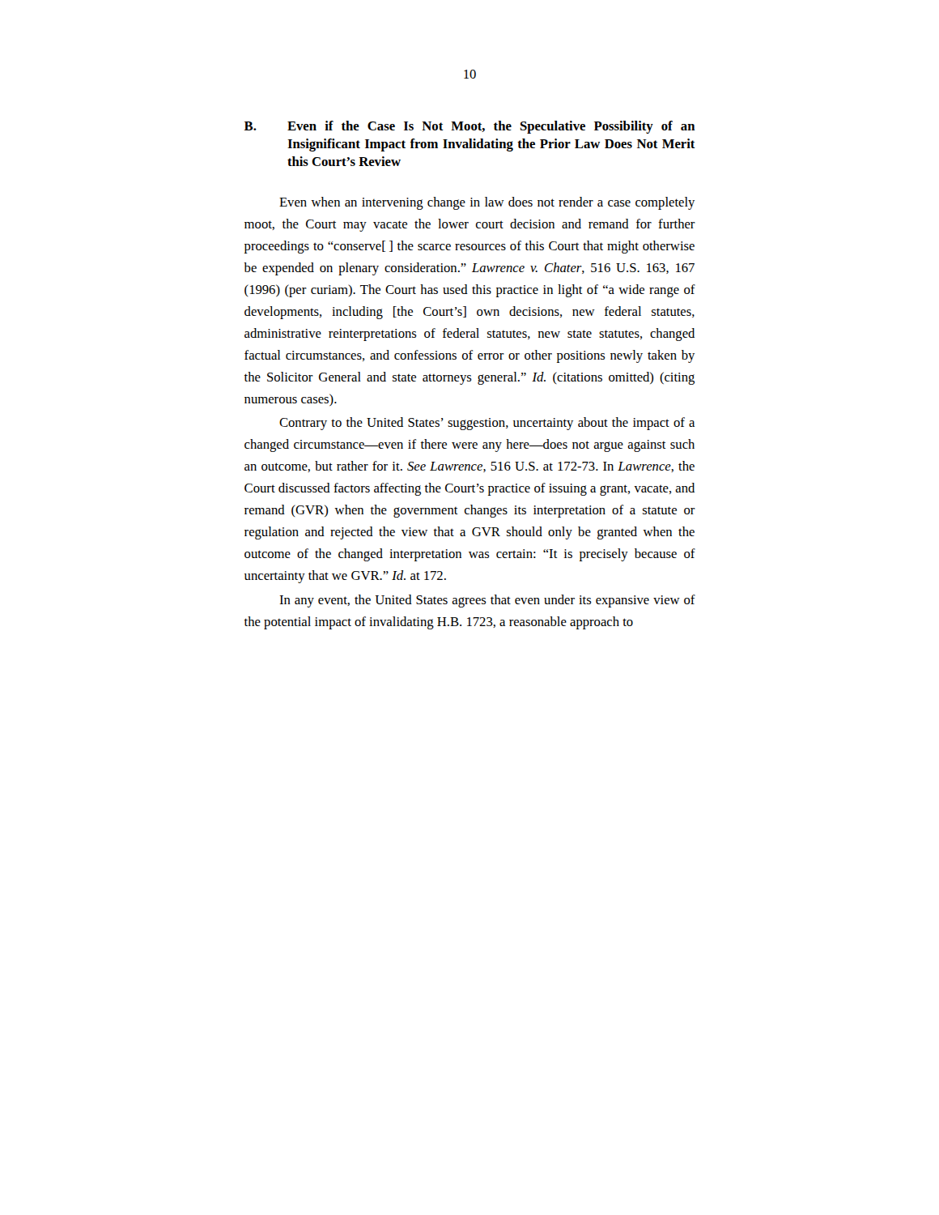10
B. Even if the Case Is Not Moot, the Speculative Possibility of an Insignificant Impact from Invalidating the Prior Law Does Not Merit this Court’s Review
Even when an intervening change in law does not render a case completely moot, the Court may vacate the lower court decision and remand for further proceedings to “conserve[ ] the scarce resources of this Court that might otherwise be expended on plenary consideration.” Lawrence v. Chater, 516 U.S. 163, 167 (1996) (per curiam). The Court has used this practice in light of “a wide range of developments, including [the Court’s] own decisions, new federal statutes, administrative reinterpretations of federal statutes, new state statutes, changed factual circumstances, and confessions of error or other positions newly taken by the Solicitor General and state attorneys general.” Id. (citations omitted) (citing numerous cases).
Contrary to the United States’ suggestion, uncertainty about the impact of a changed circumstance—even if there were any here—does not argue against such an outcome, but rather for it. See Lawrence, 516 U.S. at 172-73. In Lawrence, the Court discussed factors affecting the Court’s practice of issuing a grant, vacate, and remand (GVR) when the government changes its interpretation of a statute or regulation and rejected the view that a GVR should only be granted when the outcome of the changed interpretation was certain: “It is precisely because of uncertainty that we GVR.” Id. at 172.
In any event, the United States agrees that even under its expansive view of the potential impact of invalidating H.B. 1723, a reasonable approach to